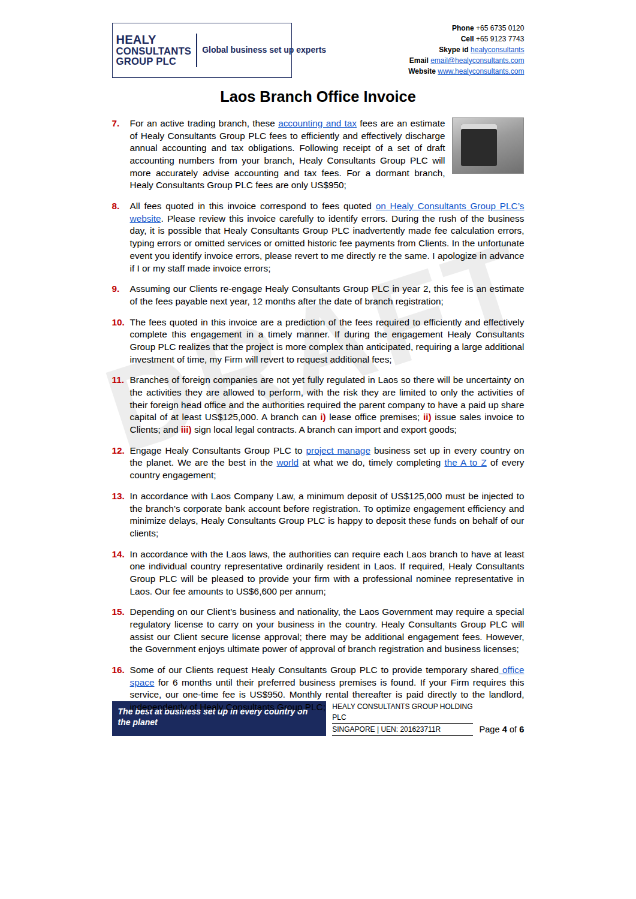DRAFT
HEALYCONSULTANTS GROUP PLC
Global business set up experts
Phone +65 6735 0120
Cell +65 9123 7743
Skype id healyconsultants
Email email@healyconsultants.com
Website www.healyconsultants.com
Laos Branch Office Invoice
7.
For an active trading branch, these accounting and tax fees are an estimate of Healy Consultants Group PLC fees to efficiently and effectively discharge annual accounting and tax obligations. Following receipt of a set of draft accounting numbers from your branch, Healy Consultants Group PLC will more accurately advise accounting and tax fees. For a dormant branch, Healy Consultants Group PLC fees are only US$950;
8. All fees quoted in this invoice correspond to fees quoted on Healy Consultants Group PLC’s website. Please review this invoice carefully to identify errors. During the rush of the business day, it is possible that Healy Consultants Group PLC inadvertently made fee calculation errors, typing errors or omitted services or omitted historic fee payments from Clients. In the unfortunate event you identify invoice errors, please revert to me directly re the same. I apologize in advance if I or my staff made invoice errors;
9. Assuming our Clients re-engage Healy Consultants Group PLC in year 2, this fee is an estimate of the fees payable next year, 12 months after the date of branch registration;
10. The fees quoted in this invoice are a prediction of the fees required to efficiently and effectively complete this engagement in a timely manner. If during the engagement Healy Consultants Group PLC realizes that the project is more complex than anticipated, requiring a large additional investment of time, my Firm will revert to request additional fees;
11. Branches of foreign companies are not yet fully regulated in Laos so there will be uncertainty on the activities they are allowed to perform, with the risk they are limited to only the activities of their foreign head office and the authorities required the parent company to have a paid up share capital of at least US$125,000. A branch can i) lease office premises; ii) issue sales invoice to Clients; and iii) sign local legal contracts. A branch can import and export goods;
12. Engage Healy Consultants Group PLC to project manage business set up in every country on the planet. We are the best in the world at what we do, timely completing the A to Z of every country engagement;
13. In accordance with Laos Company Law, a minimum deposit of US$125,000 must be injected to the branch’s corporate bank account before registration. To optimize engagement efficiency and minimize delays, Healy Consultants Group PLC is happy to deposit these funds on behalf of our clients;
14. In accordance with the Laos laws, the authorities can require each Laos branch to have at least one individual country representative ordinarily resident in Laos. If required, Healy Consultants Group PLC will be pleased to provide your firm with a professional nominee representative in Laos. Our fee amounts to US$6,600 per annum;
15. Depending on our Client’s business and nationality, the Laos Government may require a special regulatory license to carry on your business in the country. Healy Consultants Group PLC will assist our Client secure license approval; there may be additional engagement fees. However, the Government enjoys ultimate power of approval of branch registration and business licenses;
16. Some of our Clients request Healy Consultants Group PLC to provide temporary shared office space for 6 months until their preferred business premises is found. If your Firm requires this service, our one-time fee is US$950. Monthly rental thereafter is paid directly to the landlord, independently of Healy Consultants Group PLC;
The best at business set up in every country on the planet
HEALY CONSULTANTS GROUP HOLDING PLC
SINGAPORE | UEN: 201623711R
Page 4 of 6